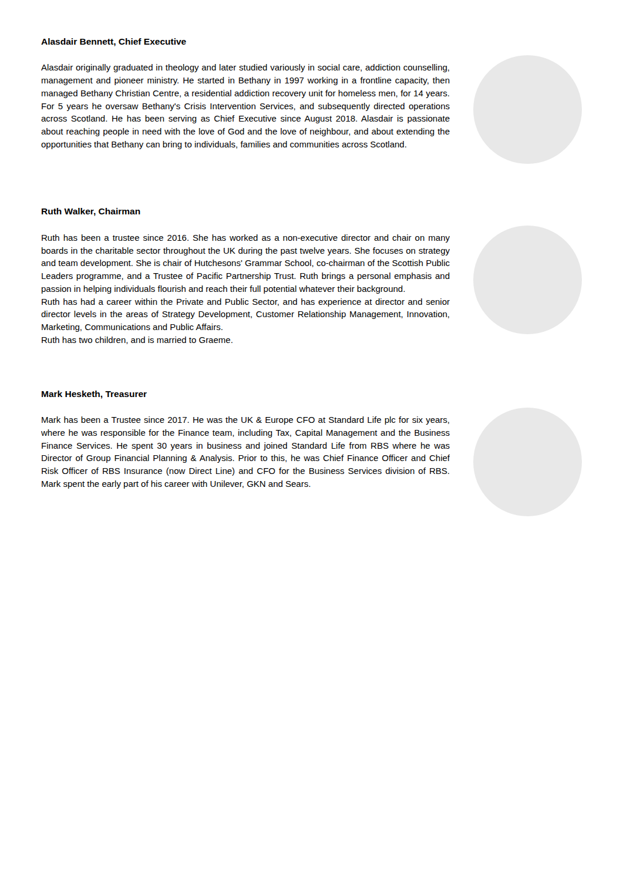Alasdair Bennett, Chief Executive
Alasdair originally graduated in theology and later studied variously in social care, addiction counselling, management and pioneer ministry. He started in Bethany in 1997 working in a frontline capacity, then managed Bethany Christian Centre, a residential addiction recovery unit for homeless men, for 14 years. For 5 years he oversaw Bethany's Crisis Intervention Services, and subsequently directed operations across Scotland. He has been serving as Chief Executive since August 2018. Alasdair is passionate about reaching people in need with the love of God and the love of neighbour, and about extending the opportunities that Bethany can bring to individuals, families and communities across Scotland.
Ruth Walker, Chairman
Ruth has been a trustee since 2016. She has worked as a non-executive director and chair on many boards in the charitable sector throughout the UK during the past twelve years. She focuses on strategy and team development. She is chair of Hutchesons' Grammar School, co-chairman of the Scottish Public Leaders programme, and a Trustee of Pacific Partnership Trust. Ruth brings a personal emphasis and passion in helping individuals flourish and reach their full potential whatever their background.
Ruth has had a career within the Private and Public Sector, and has experience at director and senior director levels in the areas of Strategy Development, Customer Relationship Management, Innovation, Marketing, Communications and Public Affairs.
Ruth has two children, and is married to Graeme.
Mark Hesketh, Treasurer
Mark has been a Trustee since 2017. He was the UK & Europe CFO at Standard Life plc for six years, where he was responsible for the Finance team, including Tax, Capital Management and the Business Finance Services. He spent 30 years in business and joined Standard Life from RBS where he was Director of Group Financial Planning & Analysis. Prior to this, he was Chief Finance Officer and Chief Risk Officer of RBS Insurance (now Direct Line) and CFO for the Business Services division of RBS. Mark spent the early part of his career with Unilever, GKN and Sears.